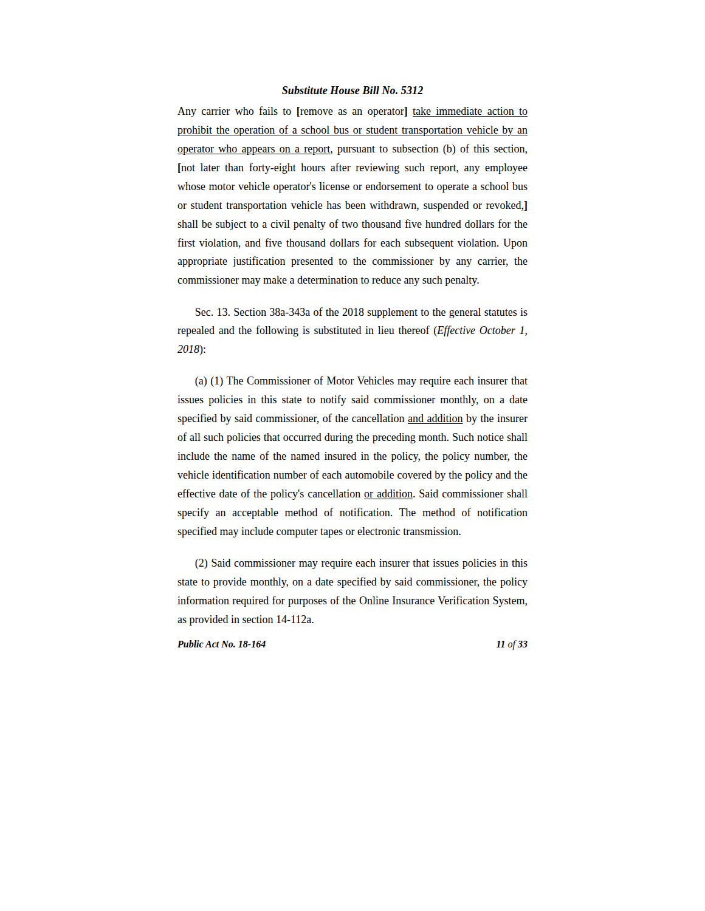Substitute House Bill No. 5312
Any carrier who fails to [remove as an operator] take immediate action to prohibit the operation of a school bus or student transportation vehicle by an operator who appears on a report, pursuant to subsection (b) of this section, [not later than forty-eight hours after reviewing such report, any employee whose motor vehicle operator's license or endorsement to operate a school bus or student transportation vehicle has been withdrawn, suspended or revoked,] shall be subject to a civil penalty of two thousand five hundred dollars for the first violation, and five thousand dollars for each subsequent violation. Upon appropriate justification presented to the commissioner by any carrier, the commissioner may make a determination to reduce any such penalty.
Sec. 13. Section 38a-343a of the 2018 supplement to the general statutes is repealed and the following is substituted in lieu thereof (Effective October 1, 2018):
(a) (1) The Commissioner of Motor Vehicles may require each insurer that issues policies in this state to notify said commissioner monthly, on a date specified by said commissioner, of the cancellation and addition by the insurer of all such policies that occurred during the preceding month. Such notice shall include the name of the named insured in the policy, the policy number, the vehicle identification number of each automobile covered by the policy and the effective date of the policy's cancellation or addition. Said commissioner shall specify an acceptable method of notification. The method of notification specified may include computer tapes or electronic transmission.
(2) Said commissioner may require each insurer that issues policies in this state to provide monthly, on a date specified by said commissioner, the policy information required for purposes of the Online Insurance Verification System, as provided in section 14-112a.
Public Act No. 18-164 11 of 33